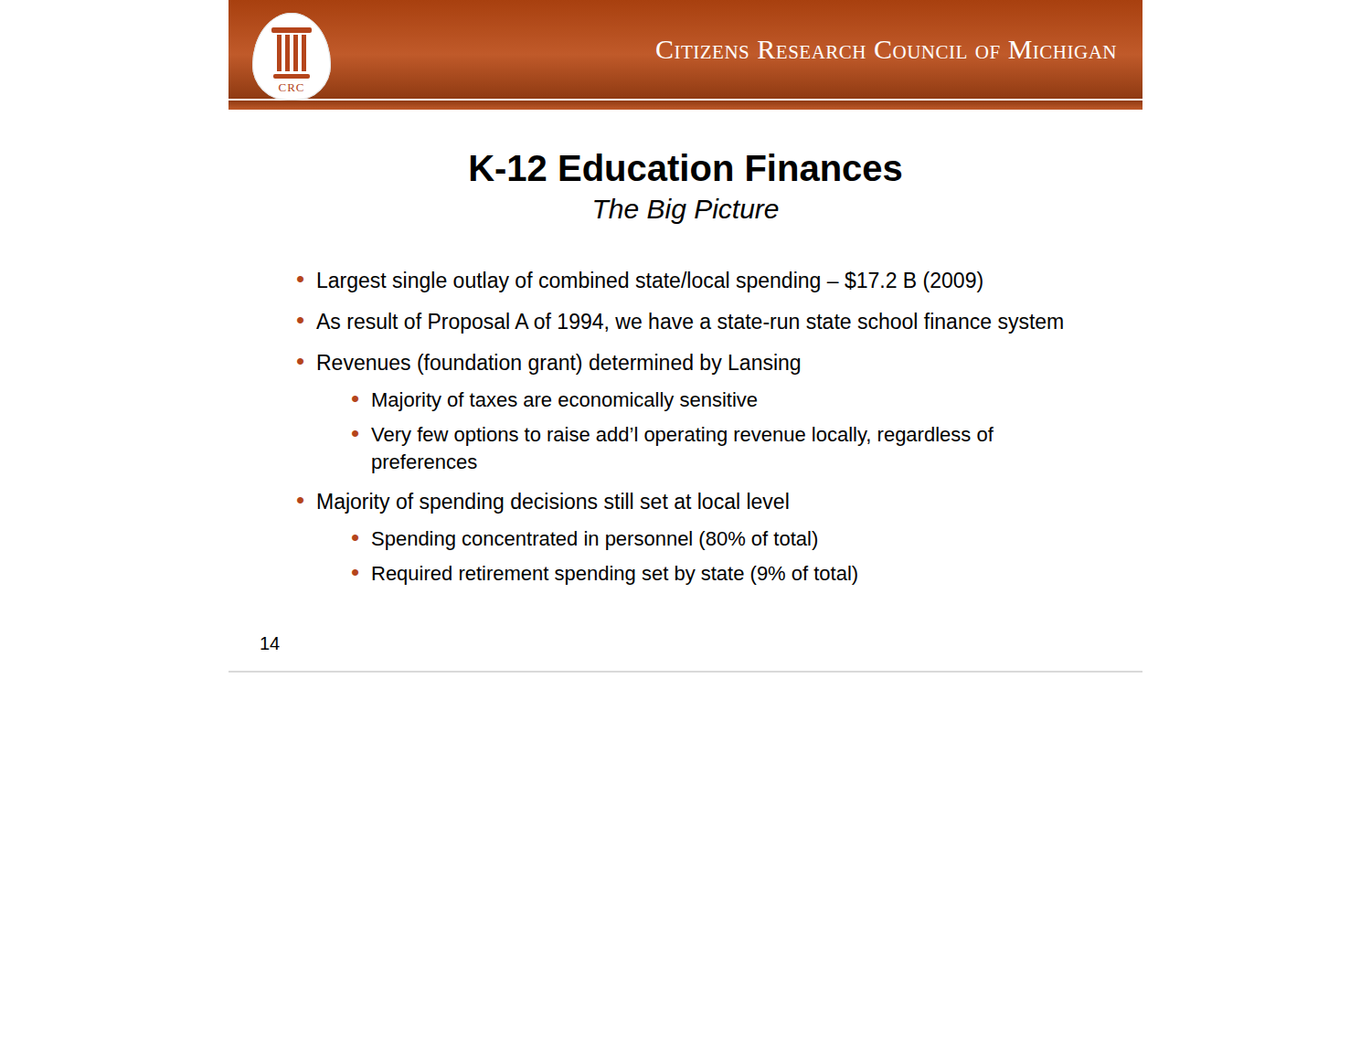CRC
Citizens Research Council of Michigan
K-12 Education Finances
The Big Picture
Largest single outlay of combined state/local spending – $17.2 B (2009)
As result of Proposal A of 1994, we have a state-run state school finance system
Revenues (foundation grant) determined by Lansing
Majority of taxes are economically sensitive
Very few options to raise add’l operating revenue locally, regardless of preferences
Majority of spending decisions still set at local level
Spending concentrated in personnel (80% of total)
Required retirement spending set by state (9% of total)
14